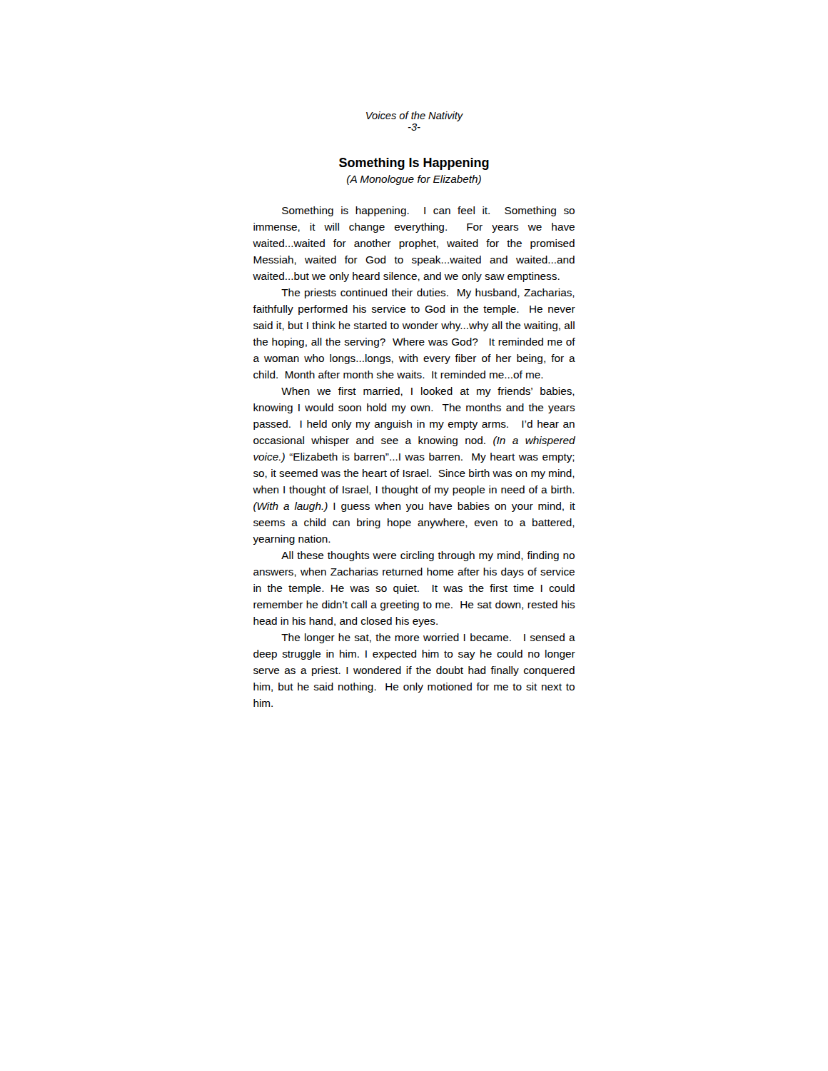Voices of the Nativity
-3-
Something Is Happening
(A Monologue for Elizabeth)
Something is happening. I can feel it. Something so immense, it will change everything. For years we have waited...waited for another prophet, waited for the promised Messiah, waited for God to speak...waited and waited...and waited...but we only heard silence, and we only saw emptiness.
The priests continued their duties. My husband, Zacharias, faithfully performed his service to God in the temple. He never said it, but I think he started to wonder why...why all the waiting, all the hoping, all the serving? Where was God? It reminded me of a woman who longs...longs, with every fiber of her being, for a child. Month after month she waits. It reminded me...of me.
When we first married, I looked at my friends’ babies, knowing I would soon hold my own. The months and the years passed. I held only my anguish in my empty arms. I’d hear an occasional whisper and see a knowing nod. (In a whispered voice.) “Elizabeth is barren”...I was barren. My heart was empty; so, it seemed was the heart of Israel. Since birth was on my mind, when I thought of Israel, I thought of my people in need of a birth. (With a laugh.) I guess when you have babies on your mind, it seems a child can bring hope anywhere, even to a battered, yearning nation.
All these thoughts were circling through my mind, finding no answers, when Zacharias returned home after his days of service in the temple. He was so quiet. It was the first time I could remember he didn’t call a greeting to me. He sat down, rested his head in his hand, and closed his eyes.
The longer he sat, the more worried I became. I sensed a deep struggle in him. I expected him to say he could no longer serve as a priest. I wondered if the doubt had finally conquered him, but he said nothing. He only motioned for me to sit next to him.